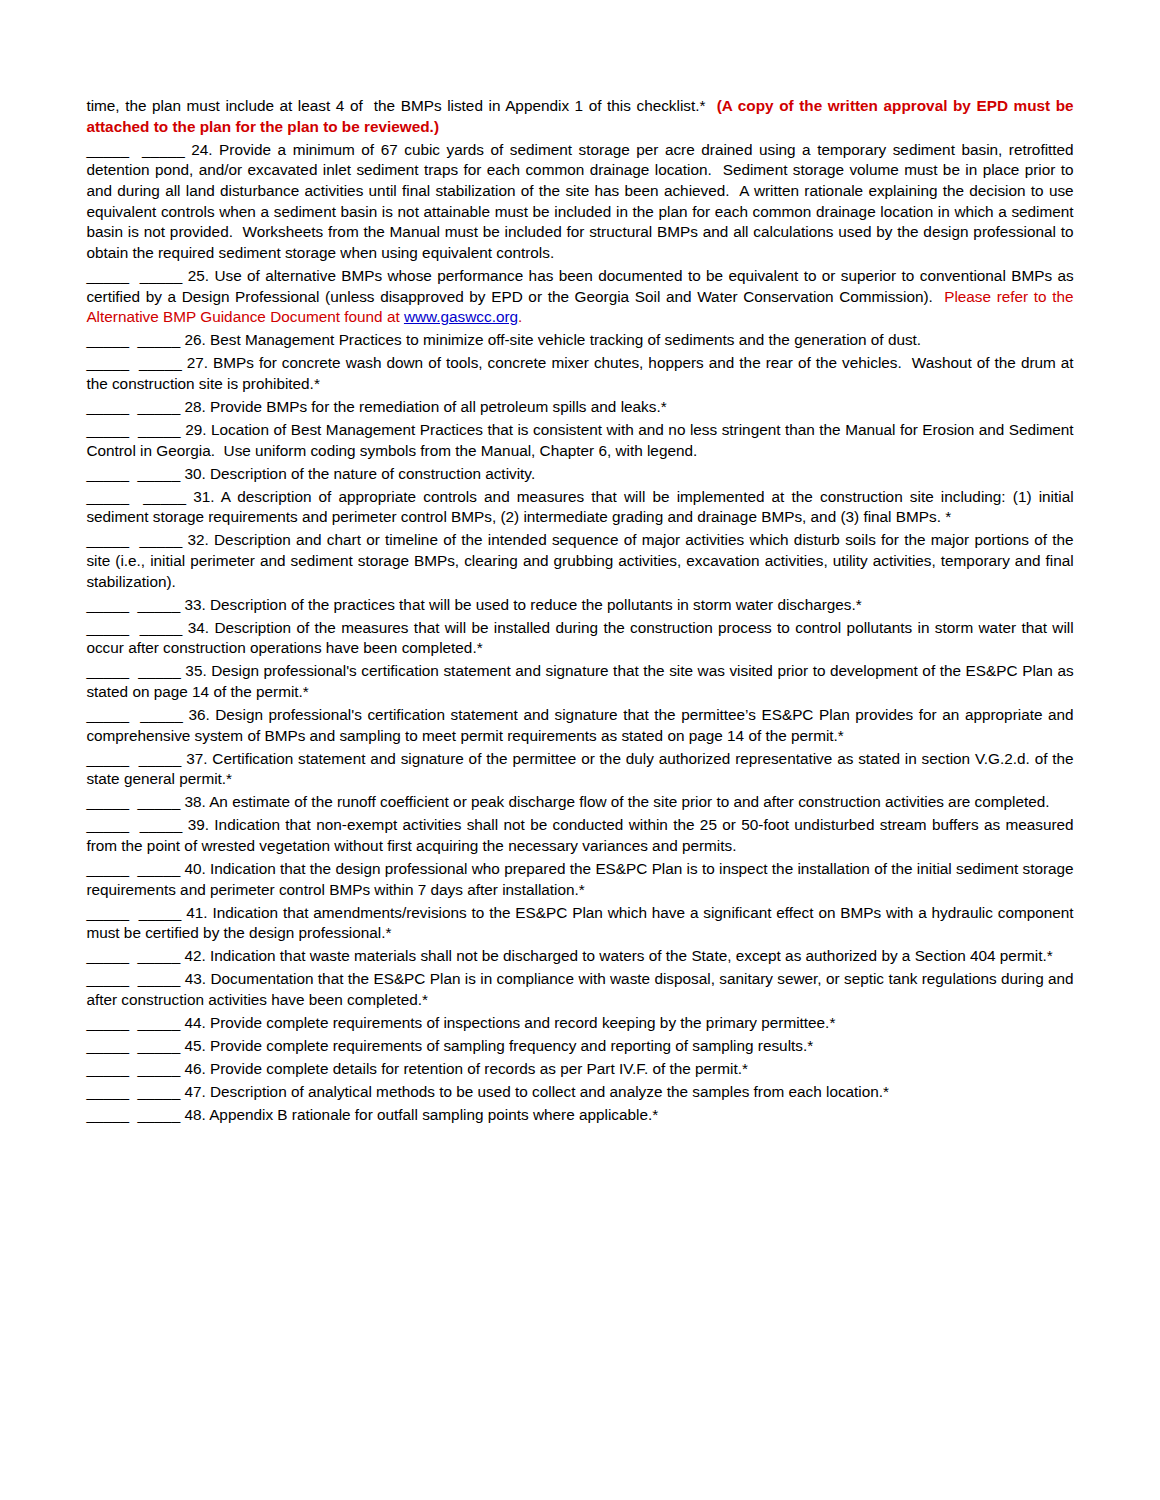time, the plan must include at least 4 of the BMPs listed in Appendix 1 of this checklist.* (A copy of the written approval by EPD must be attached to the plan for the plan to be reviewed.)
_____ _____ 24. Provide a minimum of 67 cubic yards of sediment storage per acre drained using a temporary sediment basin, retrofitted detention pond, and/or excavated inlet sediment traps for each common drainage location. Sediment storage volume must be in place prior to and during all land disturbance activities until final stabilization of the site has been achieved. A written rationale explaining the decision to use equivalent controls when a sediment basin is not attainable must be included in the plan for each common drainage location in which a sediment basin is not provided. Worksheets from the Manual must be included for structural BMPs and all calculations used by the design professional to obtain the required sediment storage when using equivalent controls.
_____ _____ 25. Use of alternative BMPs whose performance has been documented to be equivalent to or superior to conventional BMPs as certified by a Design Professional (unless disapproved by EPD or the Georgia Soil and Water Conservation Commission). Please refer to the Alternative BMP Guidance Document found at www.gaswcc.org.
_____ _____ 26. Best Management Practices to minimize off-site vehicle tracking of sediments and the generation of dust.
_____ _____ 27. BMPs for concrete wash down of tools, concrete mixer chutes, hoppers and the rear of the vehicles. Washout of the drum at the construction site is prohibited.*
_____ _____ 28. Provide BMPs for the remediation of all petroleum spills and leaks.*
_____ _____ 29. Location of Best Management Practices that is consistent with and no less stringent than the Manual for Erosion and Sediment Control in Georgia. Use uniform coding symbols from the Manual, Chapter 6, with legend.
_____ _____ 30. Description of the nature of construction activity.
_____ _____ 31. A description of appropriate controls and measures that will be implemented at the construction site including: (1) initial sediment storage requirements and perimeter control BMPs, (2) intermediate grading and drainage BMPs, and (3) final BMPs. *
_____ _____ 32. Description and chart or timeline of the intended sequence of major activities which disturb soils for the major portions of the site (i.e., initial perimeter and sediment storage BMPs, clearing and grubbing activities, excavation activities, utility activities, temporary and final stabilization).
_____ _____ 33. Description of the practices that will be used to reduce the pollutants in storm water discharges.*
_____ _____ 34. Description of the measures that will be installed during the construction process to control pollutants in storm water that will occur after construction operations have been completed.*
_____ _____ 35. Design professional's certification statement and signature that the site was visited prior to development of the ES&PC Plan as stated on page 14 of the permit.*
_____ _____ 36. Design professional's certification statement and signature that the permittee’s ES&PC Plan provides for an appropriate and comprehensive system of BMPs and sampling to meet permit requirements as stated on page 14 of the permit.*
_____ _____ 37. Certification statement and signature of the permittee or the duly authorized representative as stated in section V.G.2.d. of the state general permit.*
_____ _____ 38. An estimate of the runoff coefficient or peak discharge flow of the site prior to and after construction activities are completed.
_____ _____ 39. Indication that non-exempt activities shall not be conducted within the 25 or 50-foot undisturbed stream buffers as measured from the point of wrested vegetation without first acquiring the necessary variances and permits.
_____ _____ 40. Indication that the design professional who prepared the ES&PC Plan is to inspect the installation of the initial sediment storage requirements and perimeter control BMPs within 7 days after installation.*
_____ _____ 41. Indication that amendments/revisions to the ES&PC Plan which have a significant effect on BMPs with a hydraulic component must be certified by the design professional.*
_____ _____ 42. Indication that waste materials shall not be discharged to waters of the State, except as authorized by a Section 404 permit.*
_____ _____ 43. Documentation that the ES&PC Plan is in compliance with waste disposal, sanitary sewer, or septic tank regulations during and after construction activities have been completed.*
_____ _____ 44. Provide complete requirements of inspections and record keeping by the primary permittee.*
_____ _____ 45. Provide complete requirements of sampling frequency and reporting of sampling results.*
_____ _____ 46. Provide complete details for retention of records as per Part IV.F. of the permit.*
_____ _____ 47. Description of analytical methods to be used to collect and analyze the samples from each location.*
_____ _____ 48. Appendix B rationale for outfall sampling points where applicable.*